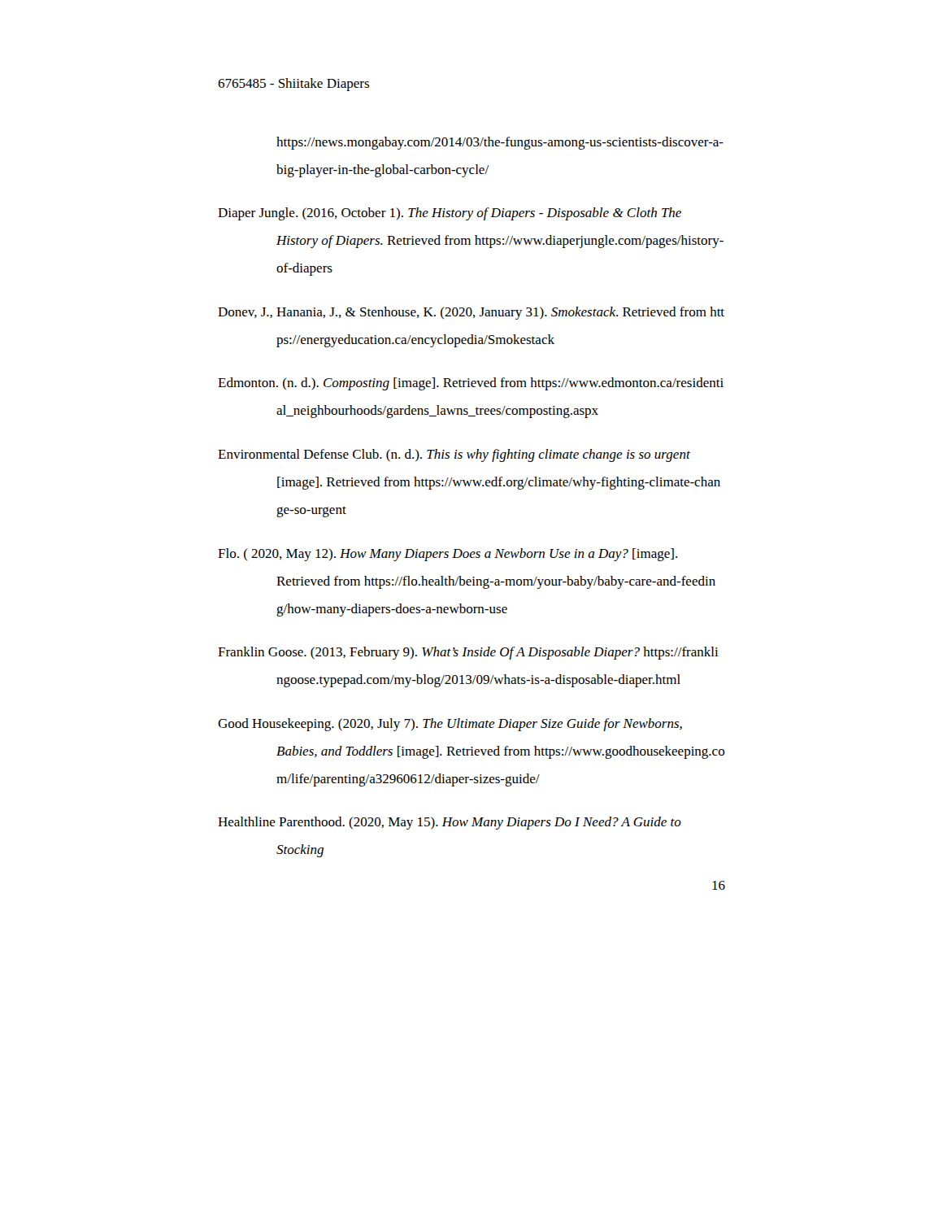6765485 - Shiitake Diapers
https://news.mongabay.com/2014/03/the-fungus-among-us-scientists-discover-a-big-player-in-the-global-carbon-cycle/
Diaper Jungle. (2016, October 1). The History of Diapers - Disposable & Cloth The History of Diapers. Retrieved from https://www.diaperjungle.com/pages/history-of-diapers
Donev, J., Hanania, J., & Stenhouse, K. (2020, January 31). Smokestack. Retrieved from https://energyeducation.ca/encyclopedia/Smokestack
Edmonton. (n. d.). Composting [image]. Retrieved from https://www.edmonton.ca/residential_neighbourhoods/gardens_lawns_trees/composting.aspx
Environmental Defense Club. (n. d.). This is why fighting climate change is so urgent [image]. Retrieved from https://www.edf.org/climate/why-fighting-climate-change-so-urgent
Flo. ( 2020, May 12). How Many Diapers Does a Newborn Use in a Day? [image]. Retrieved from https://flo.health/being-a-mom/your-baby/baby-care-and-feeding/how-many-diapers-does-a-newborn-use
Franklin Goose. (2013, February 9). What’s Inside Of A Disposable Diaper? https://franklingoose.typepad.com/my-blog/2013/09/whats-is-a-disposable-diaper.html
Good Housekeeping. (2020, July 7). The Ultimate Diaper Size Guide for Newborns, Babies, and Toddlers [image]. Retrieved from https://www.goodhousekeeping.com/life/parenting/a32960612/diaper-sizes-guide/
Healthline Parenthood. (2020, May 15). How Many Diapers Do I Need? A Guide to Stocking
16